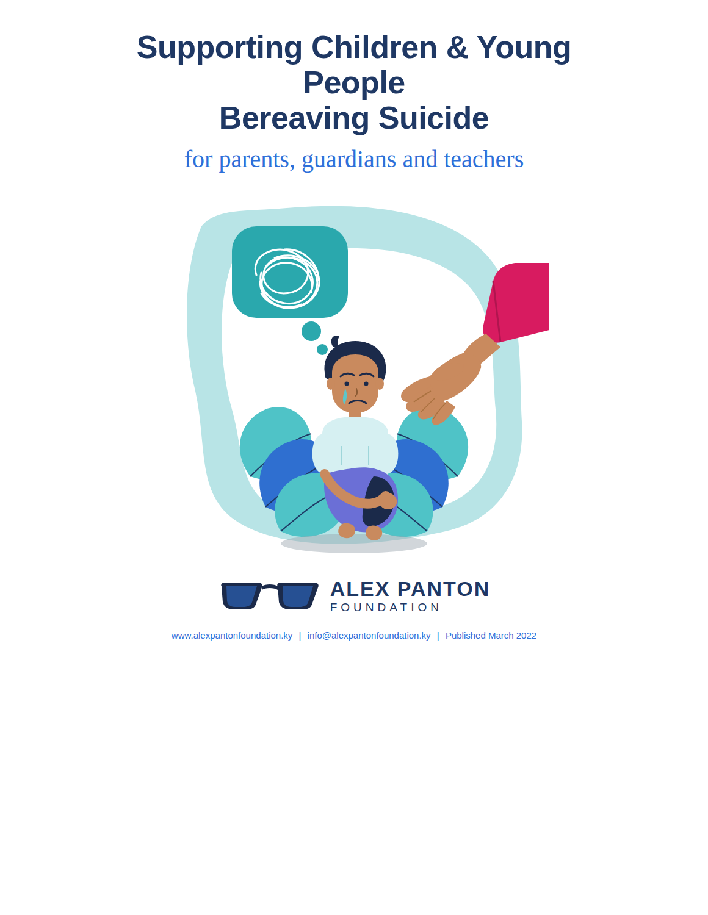Supporting Children & Young People
Bereaving Suicide
for parents, guardians and teachers
ALEX PANTON FOUNDATION
www.alexpantonfoundation.ky | info@alexpantonfoundation.ky | Published March 2022